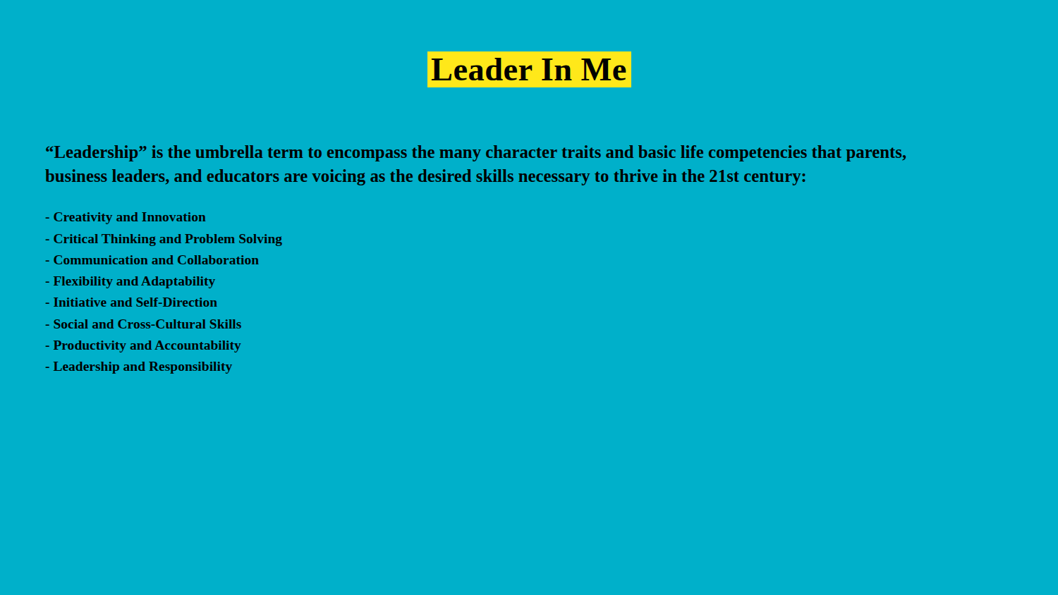Leader In Me
“Leadership” is the umbrella term to encompass the many character traits and basic life competencies that parents, business leaders, and educators are voicing as the desired skills necessary to thrive in the 21st century:
Creativity and Innovation
Critical Thinking and Problem Solving
Communication and Collaboration
Flexibility and Adaptability
Initiative and Self-Direction
Social and Cross-Cultural Skills
Productivity and Accountability
Leadership and Responsibility